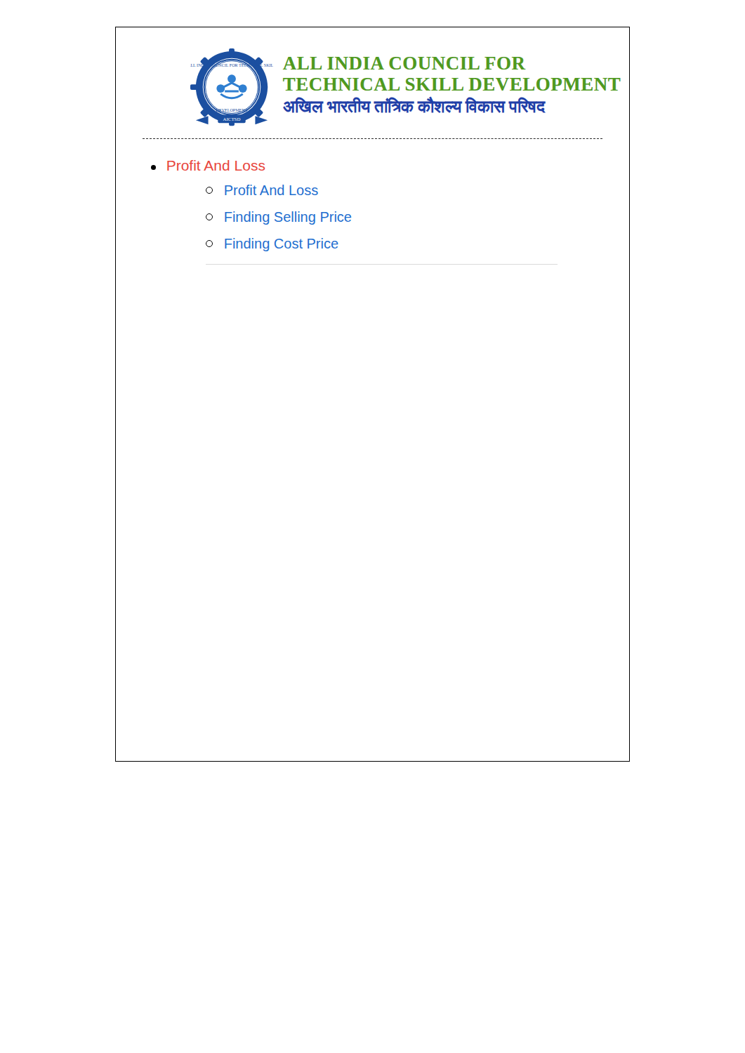ALL INDIA COUNCIL FOR TECHNICAL SKILL DEVELOPMENT AICTSD
ALL INDIA COUNCIL FOR
TECHNICAL SKILL DEVELOPMENT
अखिल भारतीय तांत्रिक कौशल्य विकास परिषद
Profit And Loss
Profit And Loss
Finding Selling Price
Finding Cost Price